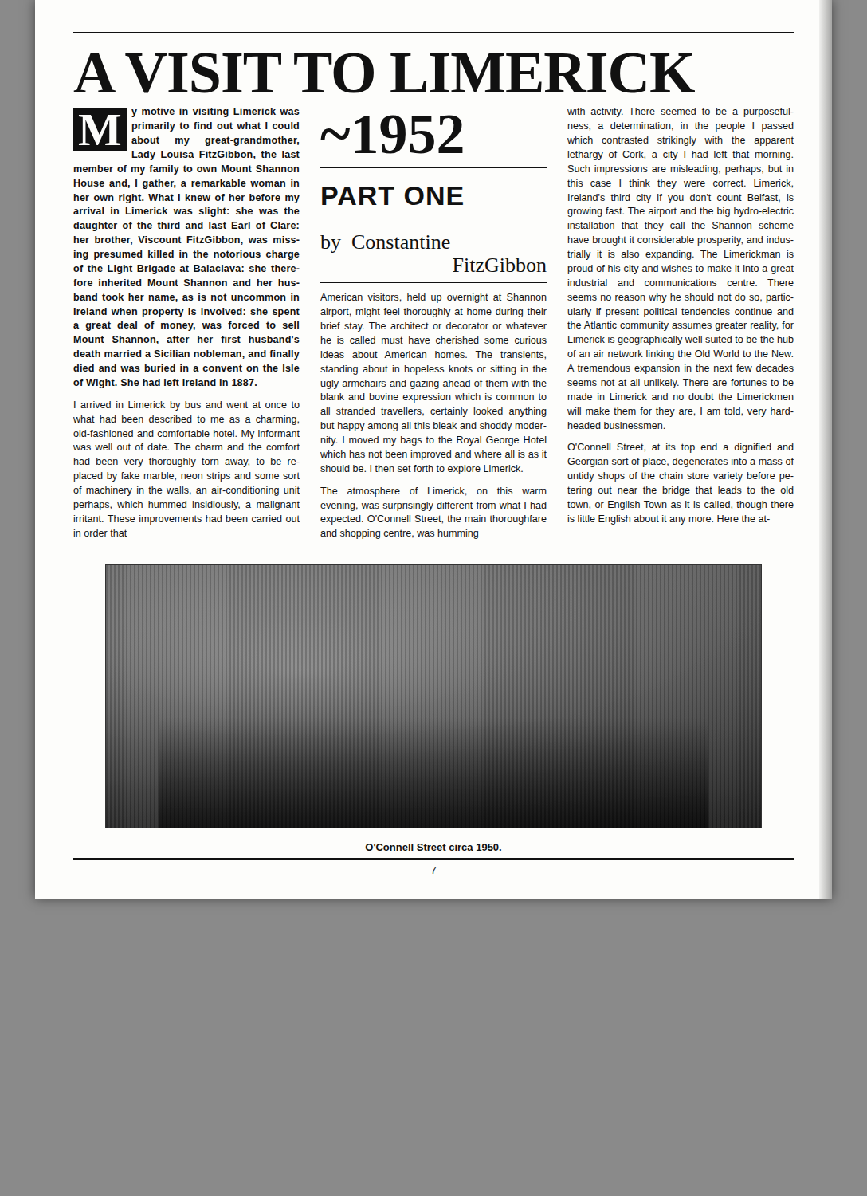A VISIT TO LIMERICK
My motive in visiting Limerick was primarily to find out what I could about my great-grandmother, Lady Louisa FitzGibbon, the last member of my family to own Mount Shannon House and, I gather, a remarkable woman in her own right. What I knew of her before my arrival in Limerick was slight: she was the daughter of the third and last Earl of Clare: her brother, Viscount FitzGibbon, was missing presumed killed in the notorious charge of the Light Brigade at Balaclava: she therefore inherited Mount Shannon and her husband took her name, as is not uncommon in Ireland when property is involved: she spent a great deal of money, was forced to sell Mount Shannon, after her first husband's death married a Sicilian nobleman, and finally died and was buried in a convent on the Isle of Wight. She had left Ireland in 1887.
I arrived in Limerick by bus and went at once to what had been described to me as a charming, old-fashioned and comfortable hotel. My informant was well out of date. The charm and the comfort had been very thoroughly torn away, to be replaced by fake marble, neon strips and some sort of machinery in the walls, an air-conditioning unit perhaps, which hummed insidiously, a malignant irritant. These improvements had been carried out in order that
~1952
PART ONE
by Constantine FitzGibbon
American visitors, held up overnight at Shannon airport, might feel thoroughly at home during their brief stay. The architect or decorator or whatever he is called must have cherished some curious ideas about American homes. The transients, standing about in hopeless knots or sitting in the ugly armchairs and gazing ahead of them with the blank and bovine expression which is common to all stranded travellers, certainly looked anything but happy among all this bleak and shoddy modernity. I moved my bags to the Royal George Hotel which has not been improved and where all is as it should be. I then set forth to explore Limerick.
The atmosphere of Limerick, on this warm evening, was surprisingly different from what I had expected. O'Connell Street, the main thoroughfare and shopping centre, was humming
with activity. There seemed to be a purposefulness, a determination, in the people I passed which contrasted strikingly with the apparent lethargy of Cork, a city I had left that morning. Such impressions are misleading, perhaps, but in this case I think they were correct. Limerick, Ireland's third city if you don't count Belfast, is growing fast. The airport and the big hydro-electric installation that they call the Shannon scheme have brought it considerable prosperity, and industrially it is also expanding. The Limerickman is proud of his city and wishes to make it into a great industrial and communications centre. There seems no reason why he should not do so, particularly if present political tendencies continue and the Atlantic community assumes greater reality, for Limerick is geographically well suited to be the hub of an air network linking the Old World to the New. A tremendous expansion in the next few decades seems not at all unlikely. There are fortunes to be made in Limerick and no doubt the Limerickmen will make them for they are, I am told, very hard-headed businessmen.
O'Connell Street, at its top end a dignified and Georgian sort of place, degenerates into a mass of untidy shops of the chain store variety before petering out near the bridge that leads to the old town, or English Town as it is called, though there is little English about it any more. Here the at-
O'Connell Street circa 1950.
7